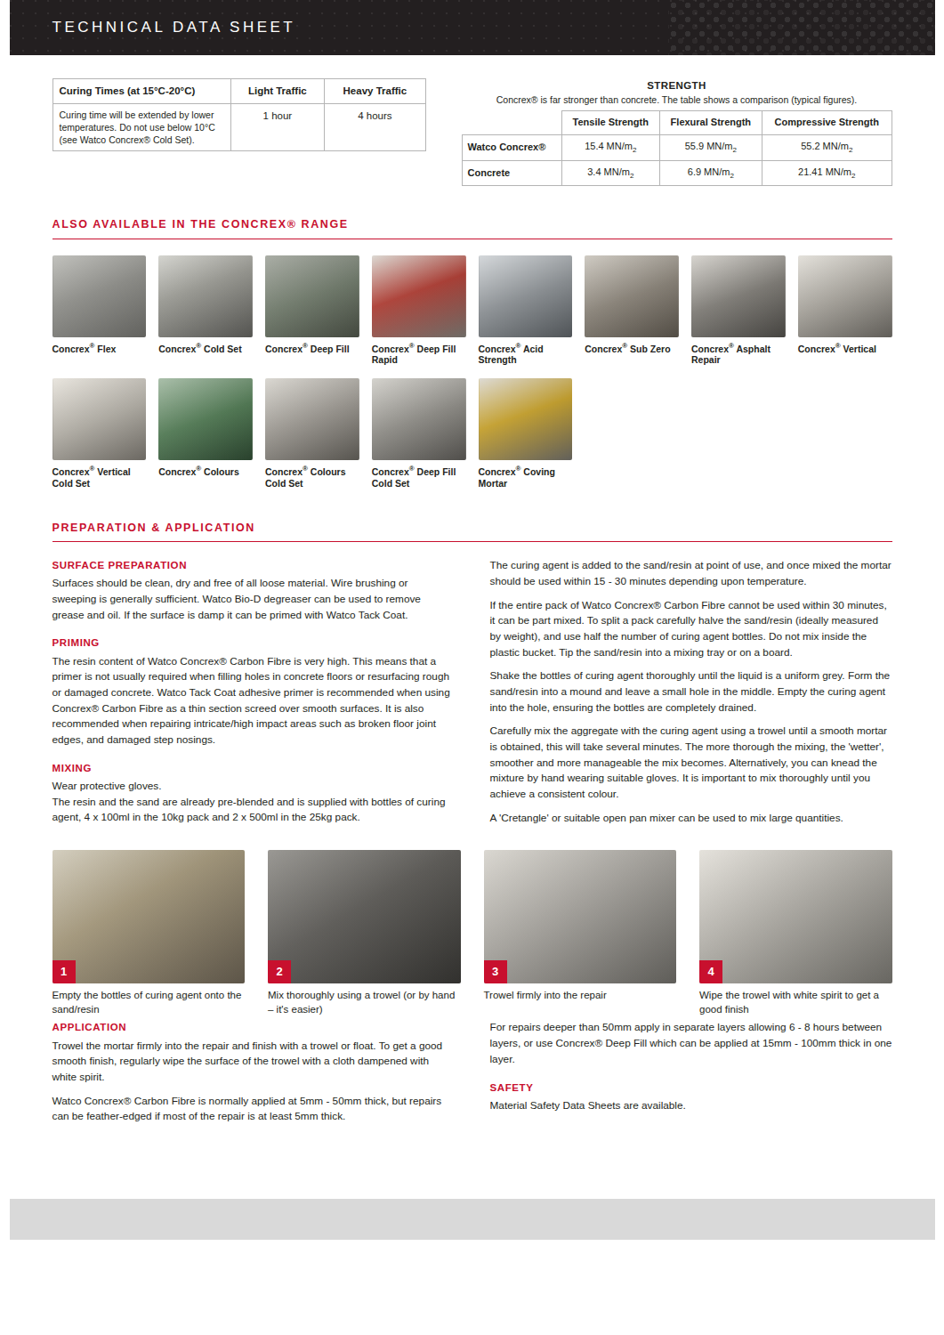Technical Data Sheet
| Curing Times (at 15°C-20°C) | Light Traffic | Heavy Traffic |
| --- | --- | --- |
| Curing time will be extended by lower temperatures. Do not use below 10°C (see Watco Concrex® Cold Set). | 1 hour | 4 hours |
STRENGTH
Concrex® is far stronger than concrete. The table shows a comparison (typical figures).
| | Tensile Strength | Flexural Strength | Compressive Strength |
| --- | --- | --- | --- |
| Watco Concrex® | 15.4 MN/m 2 | 55.9 MN/m 2 | 55.2 MN/m 2 |
| Concrete | 3.4 MN/m 2 | 6.9 MN/m 2 | 21.41 MN/m 2 |
Also available in the Concrex® range
Concrex® Flex
Concrex® Cold Set
Concrex® Deep Fill
Concrex® Deep Fill Rapid
Concrex® Acid Strength
Concrex® Sub Zero
Concrex® Asphalt Repair
Concrex® Vertical
Concrex® Vertical Cold Set
Concrex® Colours
Concrex® Colours Cold Set
Concrex® Deep Fill Cold Set
Concrex® Coving Mortar
Preparation & Application
Surface Preparation
Surfaces should be clean, dry and free of all loose material. Wire brushing or sweeping is generally sufficient. Watco Bio-D degreaser can be used to remove grease and oil. If the surface is damp it can be primed with Watco Tack Coat.
Priming
The resin content of Watco Concrex® Carbon Fibre is very high. This means that a primer is not usually required when filling holes in concrete floors or resurfacing rough or damaged concrete. Watco Tack Coat adhesive primer is recommended when using Concrex® Carbon Fibre as a thin section screed over smooth surfaces. It is also recommended when repairing intricate/high impact areas such as broken floor joint edges, and damaged step nosings.
Mixing
Wear protective gloves.
The resin and the sand are already pre-blended and is supplied with bottles of curing agent, 4 x 100ml in the 10kg pack and 2 x 500ml in the 25kg pack.
The curing agent is added to the sand/resin at point of use, and once mixed the mortar should be used within 15 - 30 minutes depending upon temperature.
If the entire pack of Watco Concrex® Carbon Fibre cannot be used within 30 minutes, it can be part mixed. To split a pack carefully halve the sand/resin (ideally measured by weight), and use half the number of curing agent bottles. Do not mix inside the plastic bucket. Tip the sand/resin into a mixing tray or on a board.
Shake the bottles of curing agent thoroughly until the liquid is a uniform grey. Form the sand/resin into a mound and leave a small hole in the middle. Empty the curing agent into the hole, ensuring the bottles are completely drained.
Carefully mix the aggregate with the curing agent using a trowel until a smooth mortar is obtained, this will take several minutes. The more thorough the mixing, the 'wetter', smoother and more manageable the mix becomes. Alternatively, you can knead the mixture by hand wearing suitable gloves. It is important to mix thoroughly until you achieve a consistent colour.
A 'Cretangle' or suitable open pan mixer can be used to mix large quantities.
1
Empty the bottles of curing agent onto the sand/resin
2
Mix thoroughly using a trowel (or by hand – it's easier)
3
Trowel firmly into the repair
4
Wipe the trowel with white spirit to get a good finish
Application
Trowel the mortar firmly into the repair and finish with a trowel or float. To get a good smooth finish, regularly wipe the surface of the trowel with a cloth dampened with white spirit.
Watco Concrex® Carbon Fibre is normally applied at 5mm - 50mm thick, but repairs can be feather-edged if most of the repair is at least 5mm thick.
For repairs deeper than 50mm apply in separate layers allowing 6 - 8 hours between layers, or use Concrex® Deep Fill which can be applied at 15mm - 100mm thick in one layer.
Safety
Material Safety Data Sheets are available.